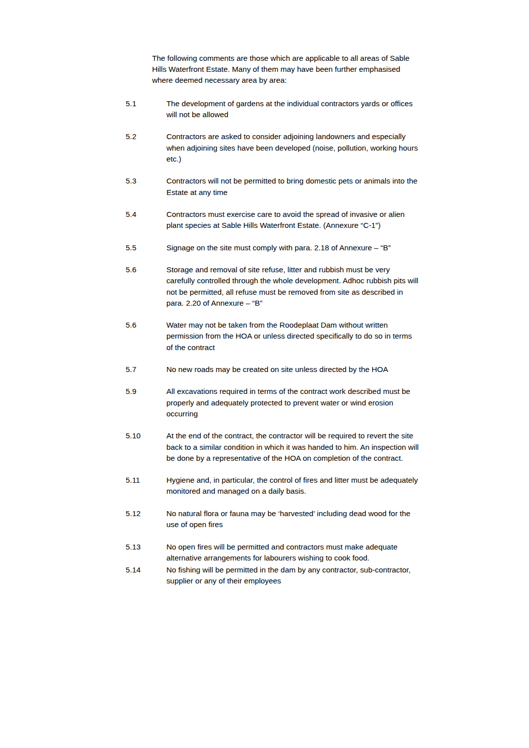The following comments are those which are applicable to all areas of Sable Hills Waterfront Estate. Many of them may have been further emphasised where deemed necessary area by area:
5.1 The development of gardens at the individual contractors yards or offices will not be allowed
5.2 Contractors are asked to consider adjoining landowners and especially when adjoining sites have been developed (noise, pollution, working hours etc.)
5.3 Contractors will not be permitted to bring domestic pets or animals into the Estate at any time
5.4 Contractors must exercise care to avoid the spread of invasive or alien plant species at Sable Hills Waterfront Estate. (Annexure “C-1”)
5.5 Signage on the site must comply with para. 2.18 of Annexure – “B”
5.6 Storage and removal of site refuse, litter and rubbish must be very carefully controlled through the whole development. Adhoc rubbish pits will not be permitted, all refuse must be removed from site as described in para. 2.20 of Annexure – “B”
5.6 Water may not be taken from the Roodeplaat Dam without written permission from the HOA or unless directed specifically to do so in terms of the contract
5.7 No new roads may be created on site unless directed by the HOA
5.9 All excavations required in terms of the contract work described must be properly and adequately protected to prevent water or wind erosion occurring
5.10 At the end of the contract, the contractor will be required to revert the site back to a similar condition in which it was handed to him. An inspection will be done by a representative of the HOA on completion of the contract.
5.11 Hygiene and, in particular, the control of fires and litter must be adequately monitored and managed on a daily basis.
5.12 No natural flora or fauna may be ‘harvested’ including dead wood for the use of open fires
5.13 No open fires will be permitted and contractors must make adequate alternative arrangements for labourers wishing to cook food.
5.14 No fishing will be permitted in the dam by any contractor, sub-contractor, supplier or any of their employees